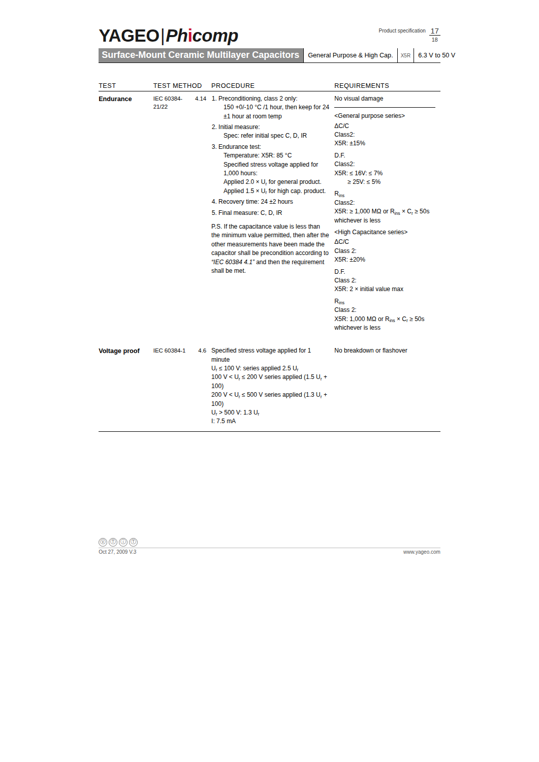YAGEO|Phicomp
Product specification 17
18
Surface-Mount Ceramic Multilayer Capacitors
General Purpose & High Cap.
X5R
6.3 V to 50 V
| TEST | TEST METHOD | PROCEDURE | REQUIREMENTS |
| --- | --- | --- | --- |
| Endurance | 4.14 IEC 60384-21/22 | Preconditioning, class 2 only: 150 +0/-10 °C /1 hour, then keep for 24 ±1 hour at room temp Initial measure: Spec: refer initial spec C, D, IR Endurance test: Temperature: X5R: 85 °C Specified stress voltage applied for 1,000 hours: Applied 2.0 × U r for general product. Applied 1.5 × U r for high cap. product. Recovery time: 24 ±2 hours Final measure: C, D, IR P.S. If the capacitance value is less than the minimum value permitted, then after the other measurements have been made the capacitor shall be precondition according to “IEC 60384 4.1” and then the requirement shall be met. | No visual damage <General purpose series> ΔC/C Class2: X5R: ±15% D.F. Class2: X5R: ≤ 16V: ≤ 7% ≥ 25V: ≤ 5% R ins Class2: X5R: ≥ 1,000 MΩ or R ins × C r ≥ 50s whichever is less <High Capacitance series> ΔC/C Class 2: X5R: ±20% D.F. Class 2: X5R: 2 × initial value max R ins Class 2: X5R: 1,000 MΩ or R ins × C r ≥ 50s whichever is less |
| Voltage proof | 4.6 IEC 60384-1 | Specified stress voltage applied for 1 minute U r ≤ 100 V: series applied 2.5 U r 100 V < U r ≤ 200 V series applied (1.5 U r + 100) 200 V < U r ≤ 500 V series applied (1.3 U r + 100) U r > 500 V: 1.3 U r I: 7.5 mA | No breakdown or flashover |
ⓋⓉⓘⓉ
Oct 27, 2009 V.3
www.yageo.com